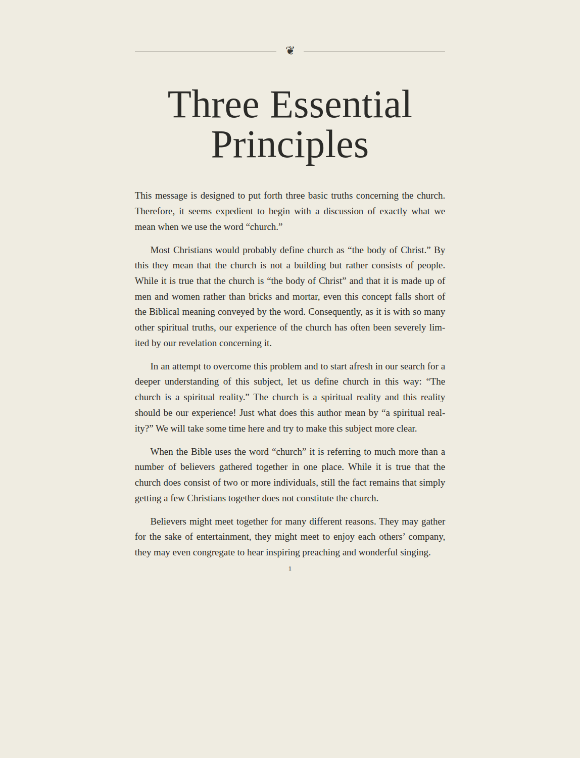❦
Three Essential Principles
This message is designed to put forth three basic truths concerning the church. Therefore, it seems expedient to begin with a discussion of exactly what we mean when we use the word “church.”
Most Christians would probably define church as “the body of Christ.” By this they mean that the church is not a building but rather consists of people. While it is true that the church is “the body of Christ” and that it is made up of men and women rather than bricks and mortar, even this concept falls short of the Biblical meaning conveyed by the word. Consequently, as it is with so many other spiritual truths, our experience of the church has often been severely limited by our revelation concerning it.
In an attempt to overcome this problem and to start afresh in our search for a deeper understanding of this subject, let us define church in this way: “The church is a spiritual reality.” The church is a spiritual reality and this reality should be our experience! Just what does this author mean by “a spiritual reality?” We will take some time here and try to make this subject more clear.
When the Bible uses the word “church” it is referring to much more than a number of believers gathered together in one place. While it is true that the church does consist of two or more individuals, still the fact remains that simply getting a few Christians together does not constitute the church.
Believers might meet together for many different reasons. They may gather for the sake of entertainment, they might meet to enjoy each others’ company, they may even congregate to hear inspiring preaching and wonderful singing.
1